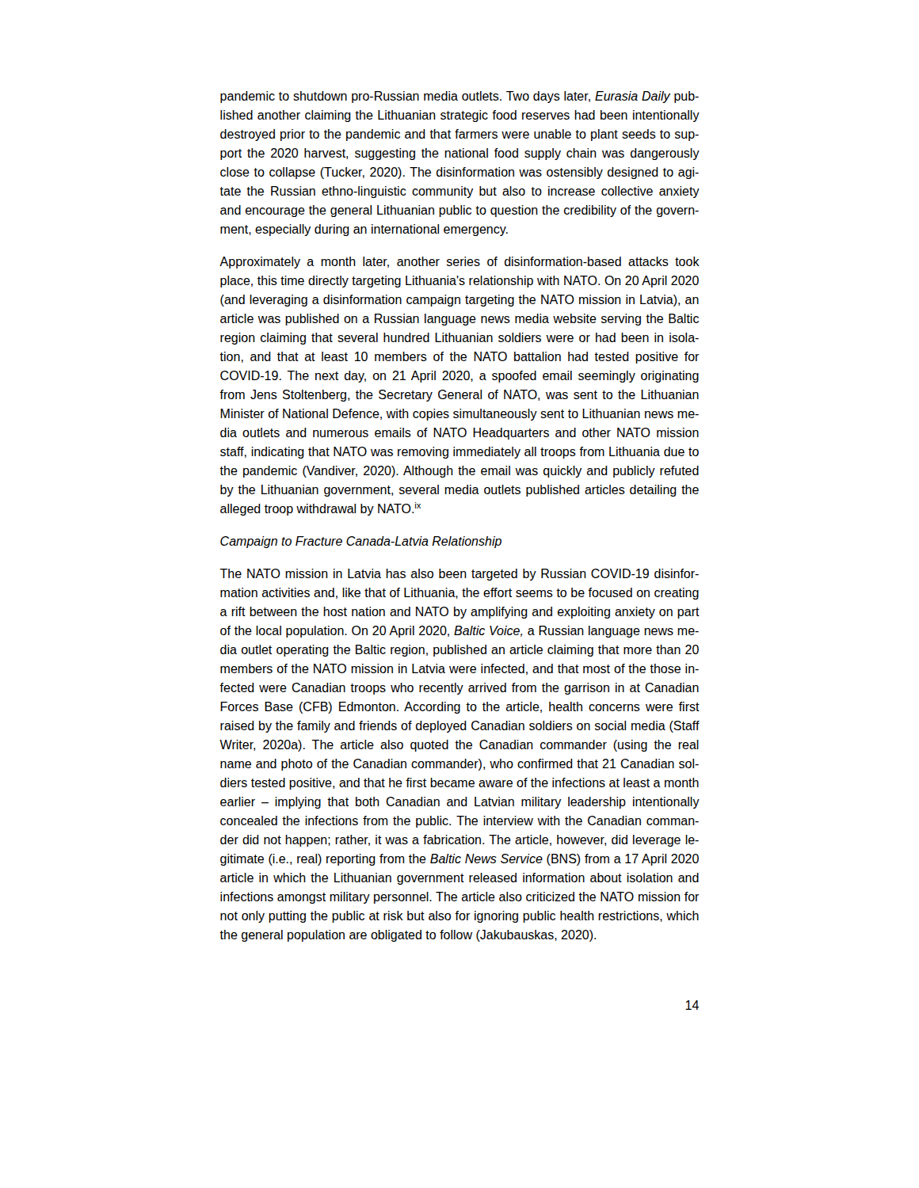pandemic to shutdown pro-Russian media outlets. Two days later, Eurasia Daily published another claiming the Lithuanian strategic food reserves had been intentionally destroyed prior to the pandemic and that farmers were unable to plant seeds to support the 2020 harvest, suggesting the national food supply chain was dangerously close to collapse (Tucker, 2020). The disinformation was ostensibly designed to agitate the Russian ethno-linguistic community but also to increase collective anxiety and encourage the general Lithuanian public to question the credibility of the government, especially during an international emergency.
Approximately a month later, another series of disinformation-based attacks took place, this time directly targeting Lithuania's relationship with NATO. On 20 April 2020 (and leveraging a disinformation campaign targeting the NATO mission in Latvia), an article was published on a Russian language news media website serving the Baltic region claiming that several hundred Lithuanian soldiers were or had been in isolation, and that at least 10 members of the NATO battalion had tested positive for COVID-19. The next day, on 21 April 2020, a spoofed email seemingly originating from Jens Stoltenberg, the Secretary General of NATO, was sent to the Lithuanian Minister of National Defence, with copies simultaneously sent to Lithuanian news media outlets and numerous emails of NATO Headquarters and other NATO mission staff, indicating that NATO was removing immediately all troops from Lithuania due to the pandemic (Vandiver, 2020). Although the email was quickly and publicly refuted by the Lithuanian government, several media outlets published articles detailing the alleged troop withdrawal by NATO.ix
Campaign to Fracture Canada-Latvia Relationship
The NATO mission in Latvia has also been targeted by Russian COVID-19 disinformation activities and, like that of Lithuania, the effort seems to be focused on creating a rift between the host nation and NATO by amplifying and exploiting anxiety on part of the local population. On 20 April 2020, Baltic Voice, a Russian language news media outlet operating the Baltic region, published an article claiming that more than 20 members of the NATO mission in Latvia were infected, and that most of the those infected were Canadian troops who recently arrived from the garrison in at Canadian Forces Base (CFB) Edmonton. According to the article, health concerns were first raised by the family and friends of deployed Canadian soldiers on social media (Staff Writer, 2020a). The article also quoted the Canadian commander (using the real name and photo of the Canadian commander), who confirmed that 21 Canadian soldiers tested positive, and that he first became aware of the infections at least a month earlier – implying that both Canadian and Latvian military leadership intentionally concealed the infections from the public. The interview with the Canadian commander did not happen; rather, it was a fabrication. The article, however, did leverage legitimate (i.e., real) reporting from the Baltic News Service (BNS) from a 17 April 2020 article in which the Lithuanian government released information about isolation and infections amongst military personnel. The article also criticized the NATO mission for not only putting the public at risk but also for ignoring public health restrictions, which the general population are obligated to follow (Jakubauskas, 2020).
14